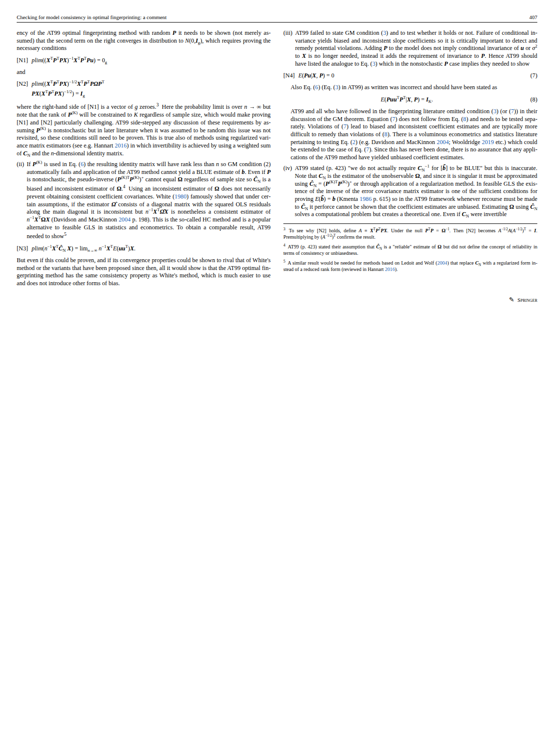Checking for model consistency in optimal fingerprinting: a comment 407
ency of the AT99 optimal fingerprinting method with random P it needs to be shown (not merely assumed) that the second term on the right converges in distribution to N(0,Ig), which requires proving the necessary conditions
[N1] plim((XTPTPX)−1XTPTPu) = 0g
and
[N2] plim((XTPTPX)−1/2XTPTPΩPT
[N2] PX(XTPTPX)−1/2) = Ig
where the right-hand side of [N1] is a vector of g zeroes.3 Here the probability limit is over n → ∞ but note that the rank of P(K) will be constrained to K regardless of sample size, which would make proving [N1] and [N2] particularly challenging. AT99 side-stepped any discussion of these requirements by assuming P(K) is nonstochastic but in later literature when it was assumed to be random this issue was not revisited, so these conditions still need to be proven. This is true also of methods using regularized variance matrix estimators (see e.g. Hannart 2016) in which invertibility is achieved by using a weighted sum of CN and the n-dimensional identity matrix.
(ii) If P(K) is used in Eq. (6) the resulting identity matrix will have rank less than n so GM condition (2) automatically fails and application of the AT99 method cannot yield a BLUE estimate of b. Even if P is nonstochastic, the pseudo-inverse (P(K)TP(K))+ cannot equal Ω regardless of sample size so ĈN is a biased and inconsistent estimator of Ω.4 Using an inconsistent estimator of Ω does not necessarily prevent obtaining consistent coefficient covariances. White (1980) famously showed that under certain assumptions, if the estimator Ω̂ consists of a diagonal matrix with the squared OLS residuals along the main diagonal it is inconsistent but n−1XTΩ̂X is nonetheless a consistent estimator of n−1XTΩX (Davidson and MacKinnon 2004 p. 198). This is the so-called HC method and is a popular alternative to feasible GLS in statistics and econometrics. To obtain a comparable result, AT99 needed to show5
[N3] plim(n−1XTĈN X) = limn→∞ n−1XTE(uuT)X.
But even if this could be proven, and if its convergence properties could be shown to rival that of White's method or the variants that have been proposed since then, all it would show is that the AT99 optimal fingerprinting method has the same consistency property as White's method, which is much easier to use and does not introduce other forms of bias.
(iii) AT99 failed to state GM condition (3) and to test whether it holds or not. Failure of conditional invariance yields biased and inconsistent slope coefficients so it is critically important to detect and remedy potential violations. Adding P to the model does not imply conditional invariance of u or σ2 to X is no longer needed, instead it adds the requirement of invariance to P. Hence AT99 should have listed the analogue to Eq. (3) which in the nonstochastic P case implies they needed to show
[N4] E(Pu|X, P) = 0 (7)
Also Eq. (6) (Eq. (3) in AT99) as written was incorrect and should have been stated as
E(PuuTPT|X, P) = IK. (8)
AT99 and all who have followed in the fingerprinting literature omitted condition (3) (or (7)) in their discussion of the GM theorem. Equation (7) does not follow from Eq. (8) and needs to be tested separately. Violations of (7) lead to biased and inconsistent coefficient estimates and are typically more difficult to remedy than violations of (8). There is a voluminous econometrics and statistics literature pertaining to testing Eq. (2) (e.g. Davidson and MacKinnon 2004; Wooldridge 2019 etc.) which could be extended to the case of Eq. (7). Since this has never been done, there is no assurance that any applications of the AT99 method have yielded unbiased coefficient estimates.
(iv) AT99 stated (p. 423) "we do not actually require CN−1 for [b̃] to be BLUE" but this is inaccurate. Note that CN is the estimator of the unobservable Ω, and since it is singular it must be approximated using ĈN = (P(K)TP(K))+ or through application of a regularization method. In feasible GLS the existence of the inverse of the error covariance matrix estimator is one of the sufficient conditions for proving E(b̃) = b (Kmenta 1986 p. 615) so in the AT99 framework whenever recourse must be made to ĈN it perforce cannot be shown that the coefficient estimates are unbiased. Estimating Ω using ĈN solves a computational problem but creates a theoretical one. Even if CN were invertible
3 To see why [N2] holds, define A ≡ XTPTPX. Under the null PTP = Ω−1. Then [N2] becomes A−1/2A(A−1/2)T = I. Premultiplying by (A−1/2)T confirms the result.
4 AT99 (p. 423) stated their assumption that ĈN is a "reliable" estimate of Ω but did not define the concept of reliability in terms of consistency or unbiasedness.
5 A similar result would be needed for methods based on Ledoit and Wolf (2004) that replace CN with a regularized form instead of a reduced rank form (reviewed in Hannart 2016).
✎ Springer